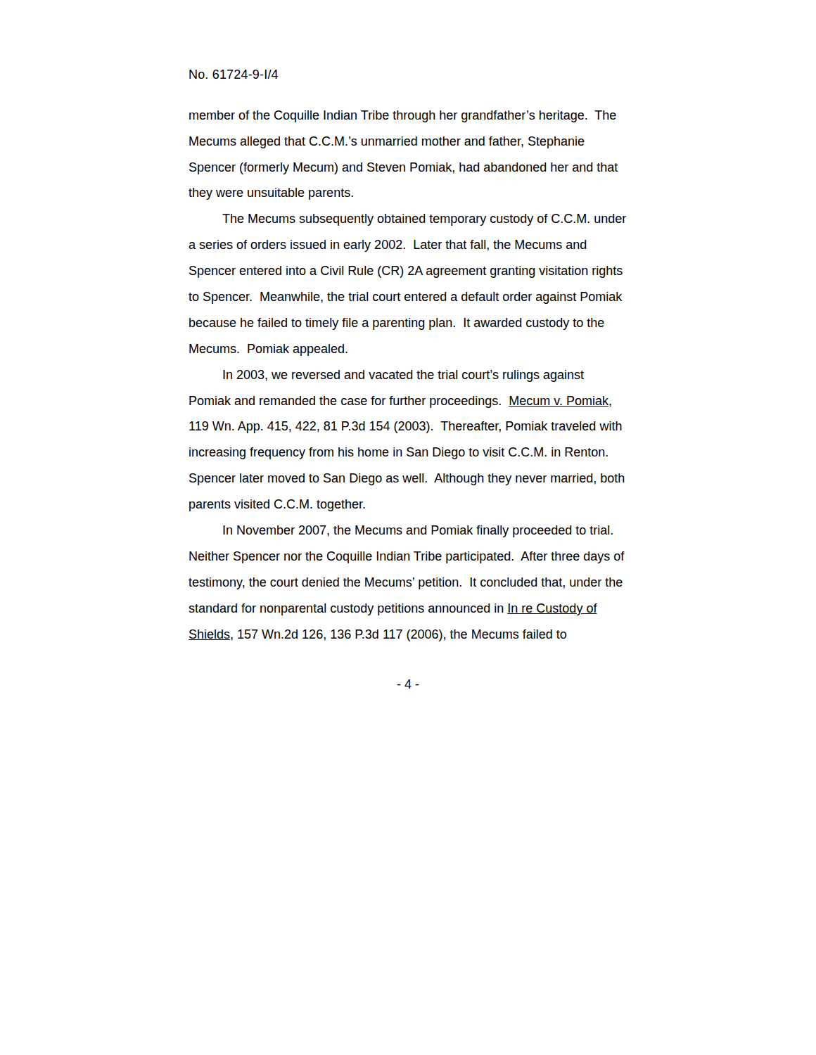No. 61724-9-I/4
member of the Coquille Indian Tribe through her grandfather’s heritage. The Mecums alleged that C.C.M.’s unmarried mother and father, Stephanie Spencer (formerly Mecum) and Steven Pomiak, had abandoned her and that they were unsuitable parents.
The Mecums subsequently obtained temporary custody of C.C.M. under a series of orders issued in early 2002. Later that fall, the Mecums and Spencer entered into a Civil Rule (CR) 2A agreement granting visitation rights to Spencer. Meanwhile, the trial court entered a default order against Pomiak because he failed to timely file a parenting plan. It awarded custody to the Mecums. Pomiak appealed.
In 2003, we reversed and vacated the trial court’s rulings against Pomiak and remanded the case for further proceedings. Mecum v. Pomiak, 119 Wn. App. 415, 422, 81 P.3d 154 (2003). Thereafter, Pomiak traveled with increasing frequency from his home in San Diego to visit C.C.M. in Renton. Spencer later moved to San Diego as well. Although they never married, both parents visited C.C.M. together.
In November 2007, the Mecums and Pomiak finally proceeded to trial. Neither Spencer nor the Coquille Indian Tribe participated. After three days of testimony, the court denied the Mecums’ petition. It concluded that, under the standard for nonparental custody petitions announced in In re Custody of Shields, 157 Wn.2d 126, 136 P.3d 117 (2006), the Mecums failed to
- 4 -